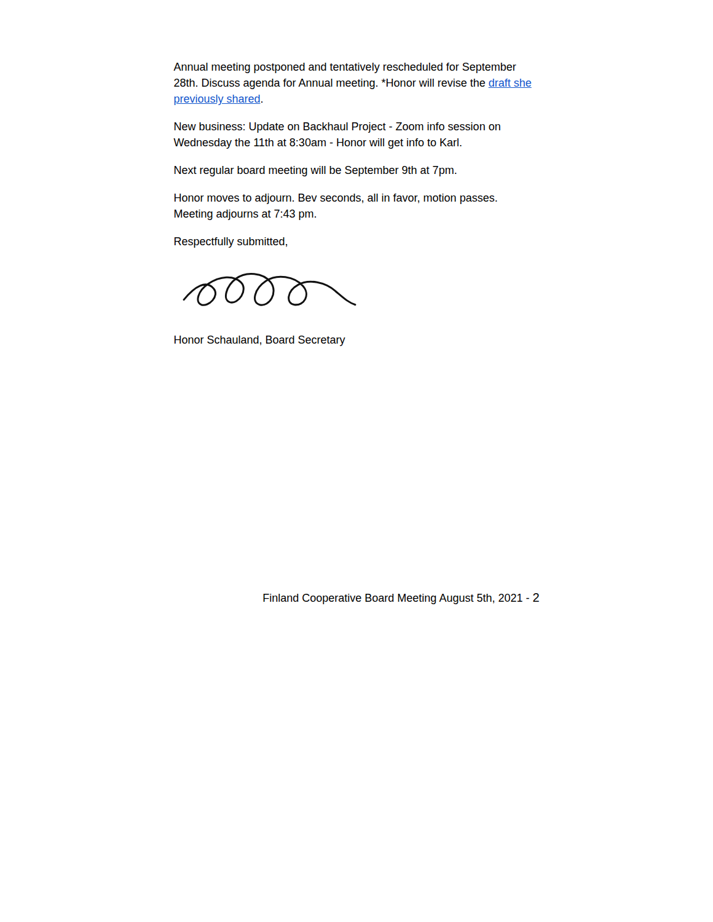Annual meeting postponed and tentatively rescheduled for September 28th. Discuss agenda for Annual meeting. *Honor will revise the draft she previously shared.
New business: Update on Backhaul Project - Zoom info session on Wednesday the 11th at 8:30am - Honor will get info to Karl.
Next regular board meeting will be September 9th at 7pm.
Honor moves to adjourn. Bev seconds, all in favor, motion passes. Meeting adjourns at 7:43 pm.
Respectfully submitted,
Honor Schauland, Board Secretary
Finland Cooperative Board Meeting August 5th, 2021 - 2